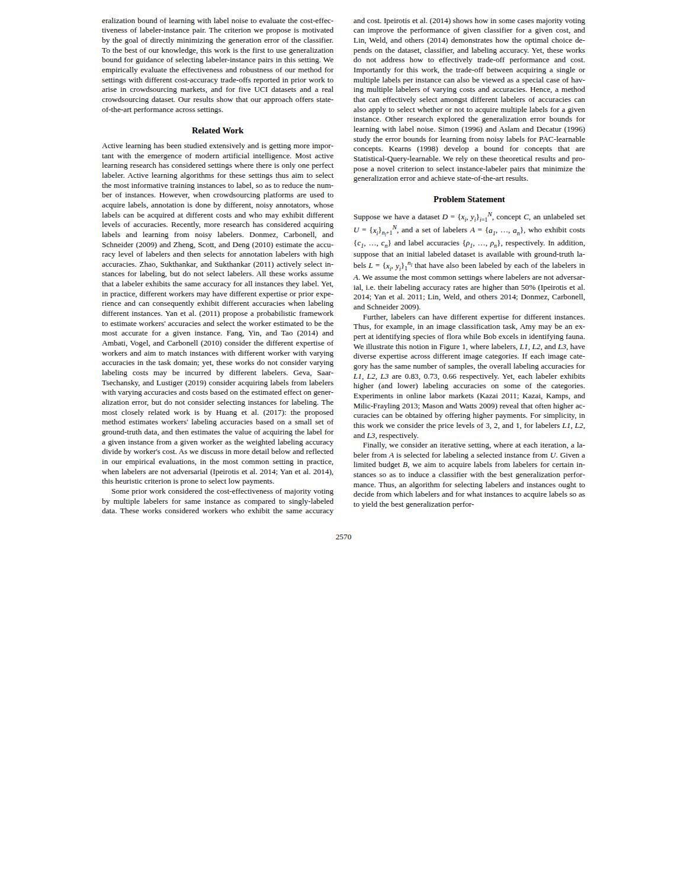eralization bound of learning with label noise to evaluate the cost-effectiveness of labeler-instance pair. The criterion we propose is motivated by the goal of directly minimizing the generation error of the classifier. To the best of our knowledge, this work is the first to use generalization bound for guidance of selecting labeler-instance pairs in this setting. We empirically evaluate the effectiveness and robustness of our method for settings with different cost-accuracy trade-offs reported in prior work to arise in crowdsourcing markets, and for five UCI datasets and a real crowdsourcing dataset. Our results show that our approach offers state-of-the-art performance across settings.
Related Work
Active learning has been studied extensively and is getting more important with the emergence of modern artificial intelligence. Most active learning research has considered settings where there is only one perfect labeler. Active learning algorithms for these settings thus aim to select the most informative training instances to label, so as to reduce the number of instances. However, when crowdsourcing platforms are used to acquire labels, annotation is done by different, noisy annotators, whose labels can be acquired at different costs and who may exhibit different levels of accuracies. Recently, more research has considered acquiring labels and learning from noisy labelers. Donmez, Carbonell, and Schneider (2009) and Zheng, Scott, and Deng (2010) estimate the accuracy level of labelers and then selects for annotation labelers with high accuracies. Zhao, Sukthankar, and Sukthankar (2011) actively select instances for labeling, but do not select labelers. All these works assume that a labeler exhibits the same accuracy for all instances they label. Yet, in practice, different workers may have different expertise or prior experience and can consequently exhibit different accuracies when labeling different instances. Yan et al. (2011) propose a probabilistic framework to estimate workers' accuracies and select the worker estimated to be the most accurate for a given instance. Fang, Yin, and Tao (2014) and Ambati, Vogel, and Carbonell (2010) consider the different expertise of workers and aim to match instances with different worker with varying accuracies in the task domain; yet, these works do not consider varying labeling costs may be incurred by different labelers. Geva, Saar-Tsechansky, and Lustiger (2019) consider acquiring labels from labelers with varying accuracies and costs based on the estimated effect on generalization error, but do not consider selecting instances for labeling. The most closely related work is by Huang et al. (2017): the proposed method estimates workers' labeling accuracies based on a small set of ground-truth data, and then estimates the value of acquiring the label for a given instance from a given worker as the weighted labeling accuracy divide by worker's cost. As we discuss in more detail below and reflected in our empirical evaluations, in the most common setting in practice, when labelers are not adversarial (Ipeirotis et al. 2014; Yan et al. 2014), this heuristic criterion is prone to select low payments.
Some prior work considered the cost-effectiveness of majority voting by multiple labelers for same instance as compared to singly-labeled data. These works considered workers who exhibit the same accuracy and cost. Ipeirotis et al. (2014) shows how in some cases majority voting can improve the performance of given classifier for a given cost, and Lin, Weld, and others (2014) demonstrates how the optimal choice depends on the dataset, classifier, and labeling accuracy. Yet, these works do not address how to effectively trade-off performance and cost. Importantly for this work, the trade-off between acquiring a single or multiple labels per instance can also be viewed as a special case of having multiple labelers of varying costs and accuracies. Hence, a method that can effectively select amongst different labelers of accuracies can also apply to select whether or not to acquire multiple labels for a given instance. Other research explored the generalization error bounds for learning with label noise. Simon (1996) and Aslam and Decatur (1996) study the error bounds for learning from noisy labels for PAC-learnable concepts. Kearns (1998) develop a bound for concepts that are Statistical-Query-learnable. We rely on these theoretical results and propose a novel criterion to select instance-labeler pairs that minimize the generalization error and achieve state-of-the-art results.
Problem Statement
Suppose we have a dataset D = {xi, yi}i=1N, concept C, an unlabeled set U = {xi}nl+1N, and a set of labelers A = {a1, …, an}, who exhibit costs {c1, …, cn} and label accuracies {ρ1, …, ρn}, respectively. In addition, suppose that an initial labeled dataset is available with ground-truth labels L = {xi, yi}1nl that have also been labeled by each of the labelers in A. We assume the most common settings where labelers are not adversarial, i.e. their labeling accuracy rates are higher than 50% (Ipeirotis et al. 2014; Yan et al. 2011; Lin, Weld, and others 2014; Donmez, Carbonell, and Schneider 2009).
Further, labelers can have different expertise for different instances. Thus, for example, in an image classification task, Amy may be an expert at identifying species of flora while Bob excels in identifying fauna. We illustrate this notion in Figure 1, where labelers, L1, L2, and L3, have diverse expertise across different image categories. If each image category has the same number of samples, the overall labeling accuracies for L1, L2, L3 are 0.83, 0.73, 0.66 respectively. Yet, each labeler exhibits higher (and lower) labeling accuracies on some of the categories. Experiments in online labor markets (Kazai 2011; Kazai, Kamps, and Milic-Frayling 2013; Mason and Watts 2009) reveal that often higher accuracies can be obtained by offering higher payments. For simplicity, in this work we consider the price levels of 3, 2, and 1, for labelers L1, L2, and L3, respectively.
Finally, we consider an iterative setting, where at each iteration, a labeler from A is selected for labeling a selected instance from U. Given a limited budget B, we aim to acquire labels from labelers for certain instances so as to induce a classifier with the best generalization performance. Thus, an algorithm for selecting labelers and instances ought to decide from which labelers and for what instances to acquire labels so as to yield the best generalization perfor-
2570